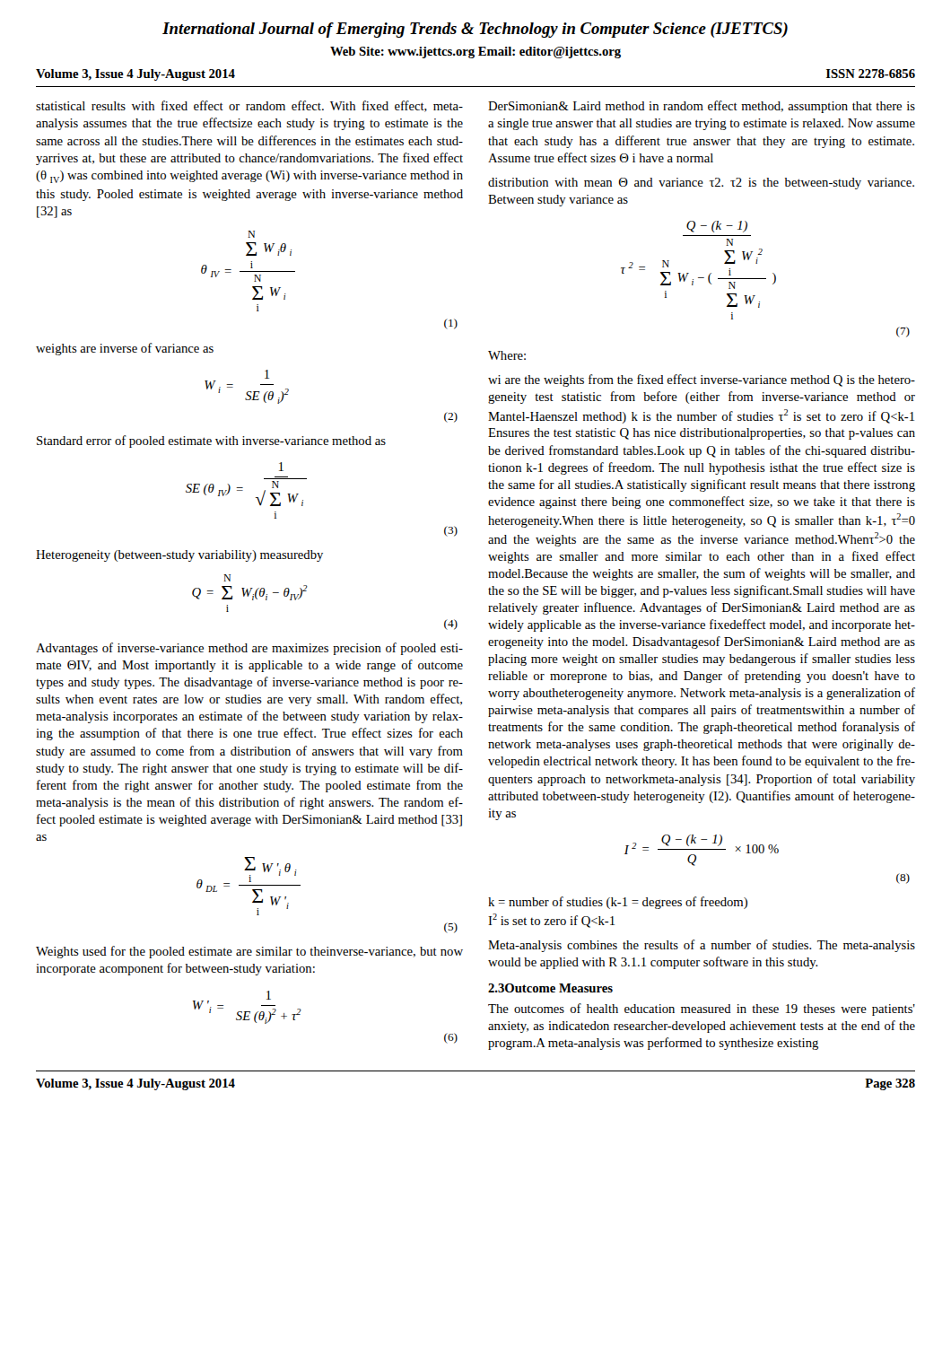International Journal of Emerging Trends & Technology in Computer Science (IJETTCS)
Web Site: www.ijettcs.org Email: editor@ijettcs.org
Volume 3, Issue 4 July-August 2014 ISSN 2278-6856
statistical results with fixed effect or random effect. With fixed effect, meta-analysis assumes that the true effectsize each study is trying to estimate is the same across all the studies.There will be differences in the estimates each studyarrives at, but these are attributed to chance/randomvariations. The fixed effect (θ IV) was combined into weighted average (Wi) with inverse-variance method in this study. Pooled estimate is weighted average with inverse-variance method [32] as
θ IV = NΣi W iθ i NΣi W i
(1)
weights are inverse of variance as
W i = 1 SE (θ i)2
(2)
Standard error of pooled estimate with inverse-variance method as
SE (θ IV) = 1 √NΣi W i
(3)
Heterogeneity (between-study variability) measuredby
Q = NΣi Wi(θi − θIV)2
(4)
Advantages of inverse-variance method are maximizes precision of pooled estimate ΘIV, and Most importantly it is applicable to a wide range of outcome types and study types. The disadvantage of inverse-variance method is poor results when event rates are low or studies are very small. With random effect, meta-analysis incorporates an estimate of the between study variation by relaxing the assumption of that there is one true effect. True effect sizes for each study are assumed to come from a distribution of answers that will vary from study to study. The right answer that one study is trying to estimate will be different from the right answer for another study. The pooled estimate from the meta-analysis is the mean of this distribution of right answers. The random effect pooled estimate is weighted average with DerSimonian& Laird method [33] as
θ DL = Σi W 'i θ i Σi W 'i
(5)
Weights used for the pooled estimate are similar to theinverse-variance, but now incorporate acomponent for between-study variation:
W 'i = 1 SE (θi)2 + τ2
(6)
DerSimonian& Laird method in random effect method, assumption that there is a single true answer that all studies are trying to estimate is relaxed. Now assume that each study has a different true answer that they are trying to estimate. Assume true effect sizes Θ i have a normal
distribution with mean Θ and variance τ2. τ2 is the between-study variance. Between study variance as
τ 2 = Q − (k − 1) NΣi W i − ( NΣi W i2 NΣi W i )
(7)
Where:
wi are the weights from the fixed effect inverse-variance method Q is the heterogeneity test statistic from before (either from inverse-variance method or Mantel-Haenszel method) k is the number of studies τ2 is set to zero if Q<k-1 Ensures the test statistic Q has nice distributionalproperties, so that p-values can be derived fromstandard tables.Look up Q in tables of the chi-squared distributionon k-1 degrees of freedom. The null hypothesis isthat the true effect size is the same for all studies.A statistically significant result means that there isstrong evidence against there being one commoneffect size, so we take it that there is heterogeneity.When there is little heterogeneity, so Q is smaller than k-1, τ2=0 and the weights are the same as the inverse variance method.Whenτ2>0 the weights are smaller and more similar to each other than in a fixed effect model.Because the weights are smaller, the sum of weights will be smaller, and the so the SE will be bigger, and p-values less significant.Small studies will have relatively greater influence. Advantages of DerSimonian& Laird method are as widely applicable as the inverse-variance fixedeffect model, and incorporate heterogeneity into the model. Disadvantagesof DerSimonian& Laird method are as placing more weight on smaller studies may bedangerous if smaller studies less reliable or moreprone to bias, and Danger of pretending you doesn't have to worry aboutheterogeneity anymore. Network meta-analysis is a generalization of pairwise meta-analysis that compares all pairs of treatmentswithin a number of treatments for the same condition. The graph-theoretical method foranalysis of network meta-analyses uses graph-theoretical methods that were originally developedin electrical network theory. It has been found to be equivalent to the frequenters approach to networkmeta-analysis [34]. Proportion of total variability attributed tobetween-study heterogeneity (I2). Quantifies amount of heterogeneity as
I 2 = Q − (k − 1) Q × 100 %
(8)
k = number of studies (k-1 = degrees of freedom)
I2 is set to zero if Q<k-1
Meta-analysis combines the results of a number of studies. The meta-analysis would be applied with R 3.1.1 computer software in this study.
2.3Outcome Measures
The outcomes of health education measured in these 19 theses were patients' anxiety, as indicatedon researcher-developed achievement tests at the end of the program.A meta-analysis was performed to synthesize existing
Volume 3, Issue 4 July-August 2014 Page 328